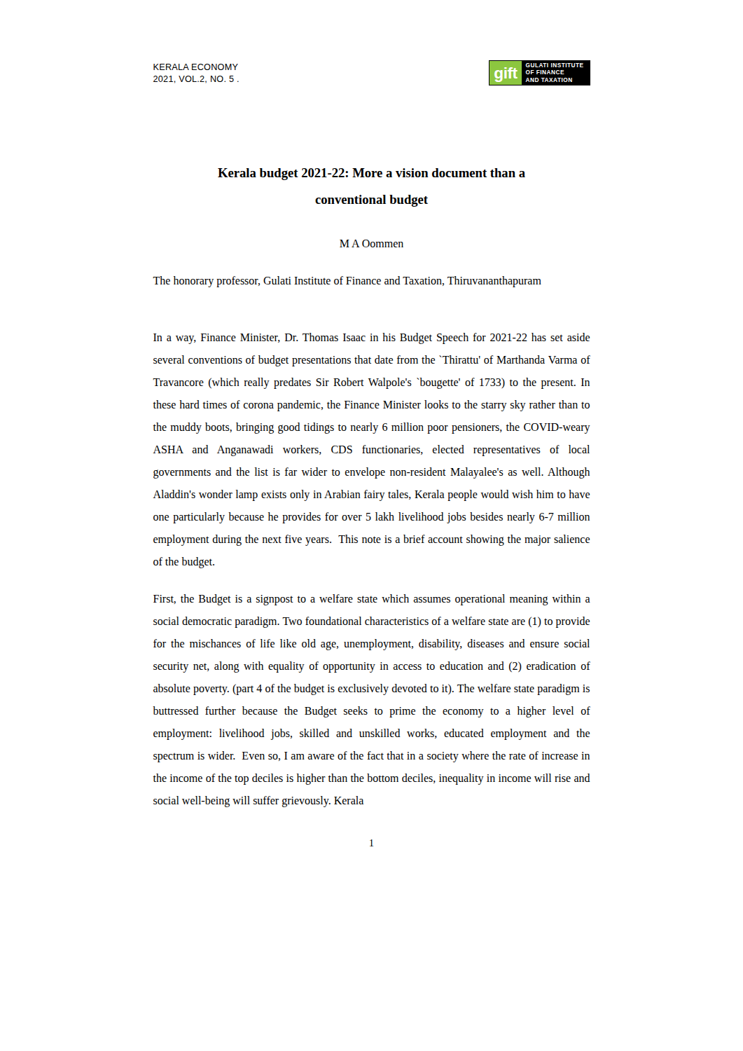Kerala Economy
2021, Vol.2, No. 5 .
gift
Gulati Institute of Finance and Taxation
Kerala budget 2021-22: More a vision document than a
conventional budget
M A Oommen
The honorary professor, Gulati Institute of Finance and Taxation, Thiruvananthapuram
In a way, Finance Minister, Dr. Thomas Isaac in his Budget Speech for 2021-22 has set aside several conventions of budget presentations that date from the `Thirattu' of Marthanda Varma of Travancore (which really predates Sir Robert Walpole's `bougette' of 1733) to the present. In these hard times of corona pandemic, the Finance Minister looks to the starry sky rather than to the muddy boots, bringing good tidings to nearly 6 million poor pensioners, the COVID-weary ASHA and Anganawadi workers, CDS functionaries, elected representatives of local governments and the list is far wider to envelope non-resident Malayalee's as well. Although Aladdin's wonder lamp exists only in Arabian fairy tales, Kerala people would wish him to have one particularly because he provides for over 5 lakh livelihood jobs besides nearly 6-7 million employment during the next five years. This note is a brief account showing the major salience of the budget.
First, the Budget is a signpost to a welfare state which assumes operational meaning within a social democratic paradigm. Two foundational characteristics of a welfare state are (1) to provide for the mischances of life like old age, unemployment, disability, diseases and ensure social security net, along with equality of opportunity in access to education and (2) eradication of absolute poverty. (part 4 of the budget is exclusively devoted to it). The welfare state paradigm is buttressed further because the Budget seeks to prime the economy to a higher level of employment: livelihood jobs, skilled and unskilled works, educated employment and the spectrum is wider. Even so, I am aware of the fact that in a society where the rate of increase in the income of the top deciles is higher than the bottom deciles, inequality in income will rise and social well-being will suffer grievously. Kerala
1